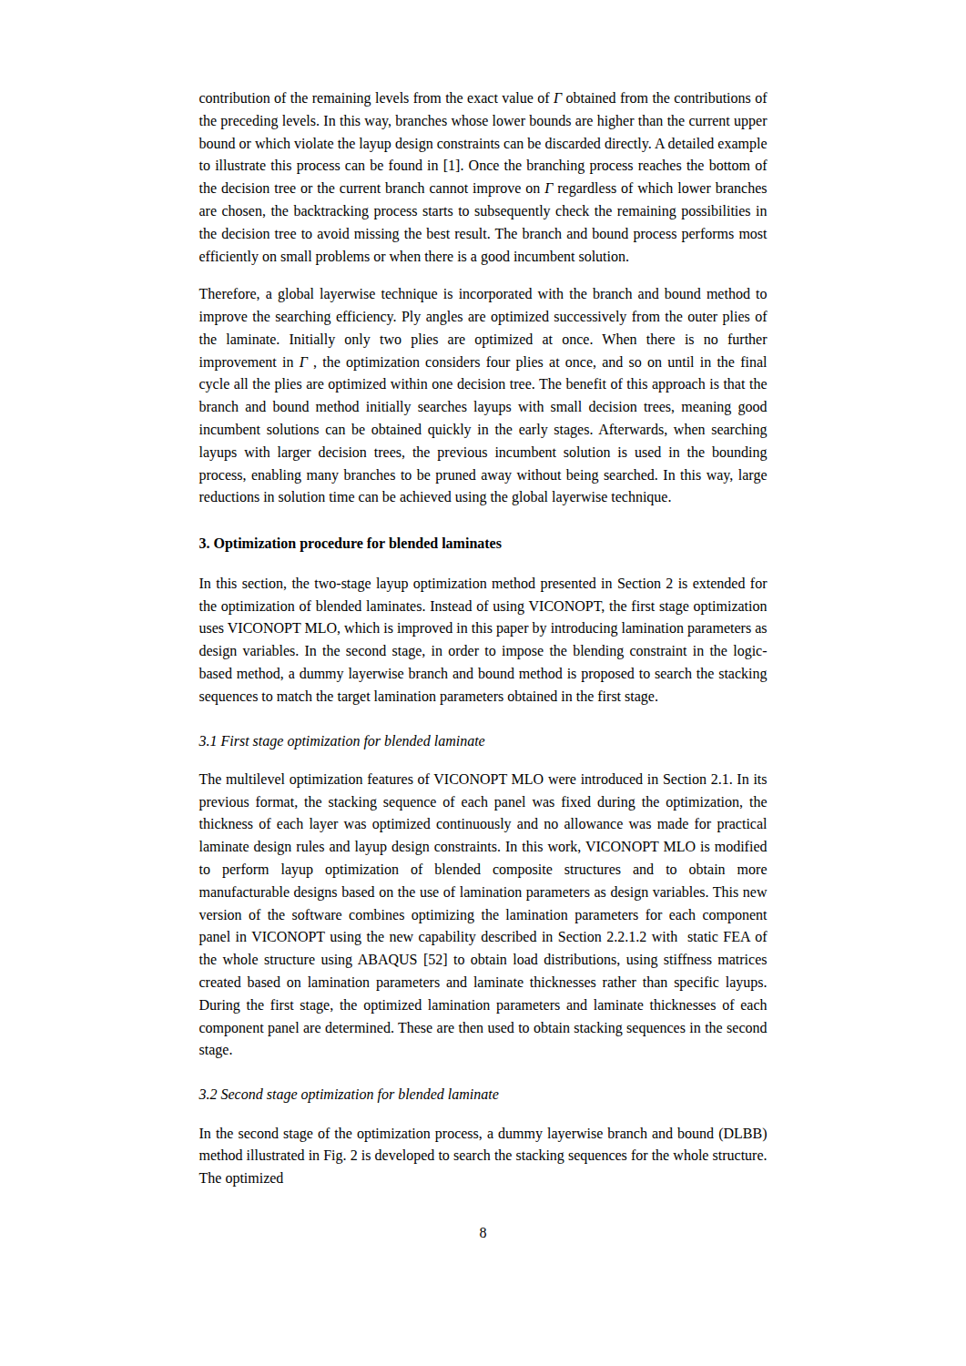contribution of the remaining levels from the exact value of Γ obtained from the contributions of the preceding levels. In this way, branches whose lower bounds are higher than the current upper bound or which violate the layup design constraints can be discarded directly. A detailed example to illustrate this process can be found in [1]. Once the branching process reaches the bottom of the decision tree or the current branch cannot improve on Γ regardless of which lower branches are chosen, the backtracking process starts to subsequently check the remaining possibilities in the decision tree to avoid missing the best result. The branch and bound process performs most efficiently on small problems or when there is a good incumbent solution.
Therefore, a global layerwise technique is incorporated with the branch and bound method to improve the searching efficiency. Ply angles are optimized successively from the outer plies of the laminate. Initially only two plies are optimized at once. When there is no further improvement in Γ , the optimization considers four plies at once, and so on until in the final cycle all the plies are optimized within one decision tree. The benefit of this approach is that the branch and bound method initially searches layups with small decision trees, meaning good incumbent solutions can be obtained quickly in the early stages. Afterwards, when searching layups with larger decision trees, the previous incumbent solution is used in the bounding process, enabling many branches to be pruned away without being searched. In this way, large reductions in solution time can be achieved using the global layerwise technique.
3. Optimization procedure for blended laminates
In this section, the two-stage layup optimization method presented in Section 2 is extended for the optimization of blended laminates. Instead of using VICONOPT, the first stage optimization uses VICONOPT MLO, which is improved in this paper by introducing lamination parameters as design variables. In the second stage, in order to impose the blending constraint in the logic-based method, a dummy layerwise branch and bound method is proposed to search the stacking sequences to match the target lamination parameters obtained in the first stage.
3.1 First stage optimization for blended laminate
The multilevel optimization features of VICONOPT MLO were introduced in Section 2.1. In its previous format, the stacking sequence of each panel was fixed during the optimization, the thickness of each layer was optimized continuously and no allowance was made for practical laminate design rules and layup design constraints. In this work, VICONOPT MLO is modified to perform layup optimization of blended composite structures and to obtain more manufacturable designs based on the use of lamination parameters as design variables. This new version of the software combines optimizing the lamination parameters for each component panel in VICONOPT using the new capability described in Section 2.2.1.2 with static FEA of the whole structure using ABAQUS [52] to obtain load distributions, using stiffness matrices created based on lamination parameters and laminate thicknesses rather than specific layups. During the first stage, the optimized lamination parameters and laminate thicknesses of each component panel are determined. These are then used to obtain stacking sequences in the second stage.
3.2 Second stage optimization for blended laminate
In the second stage of the optimization process, a dummy layerwise branch and bound (DLBB) method illustrated in Fig. 2 is developed to search the stacking sequences for the whole structure. The optimized
8